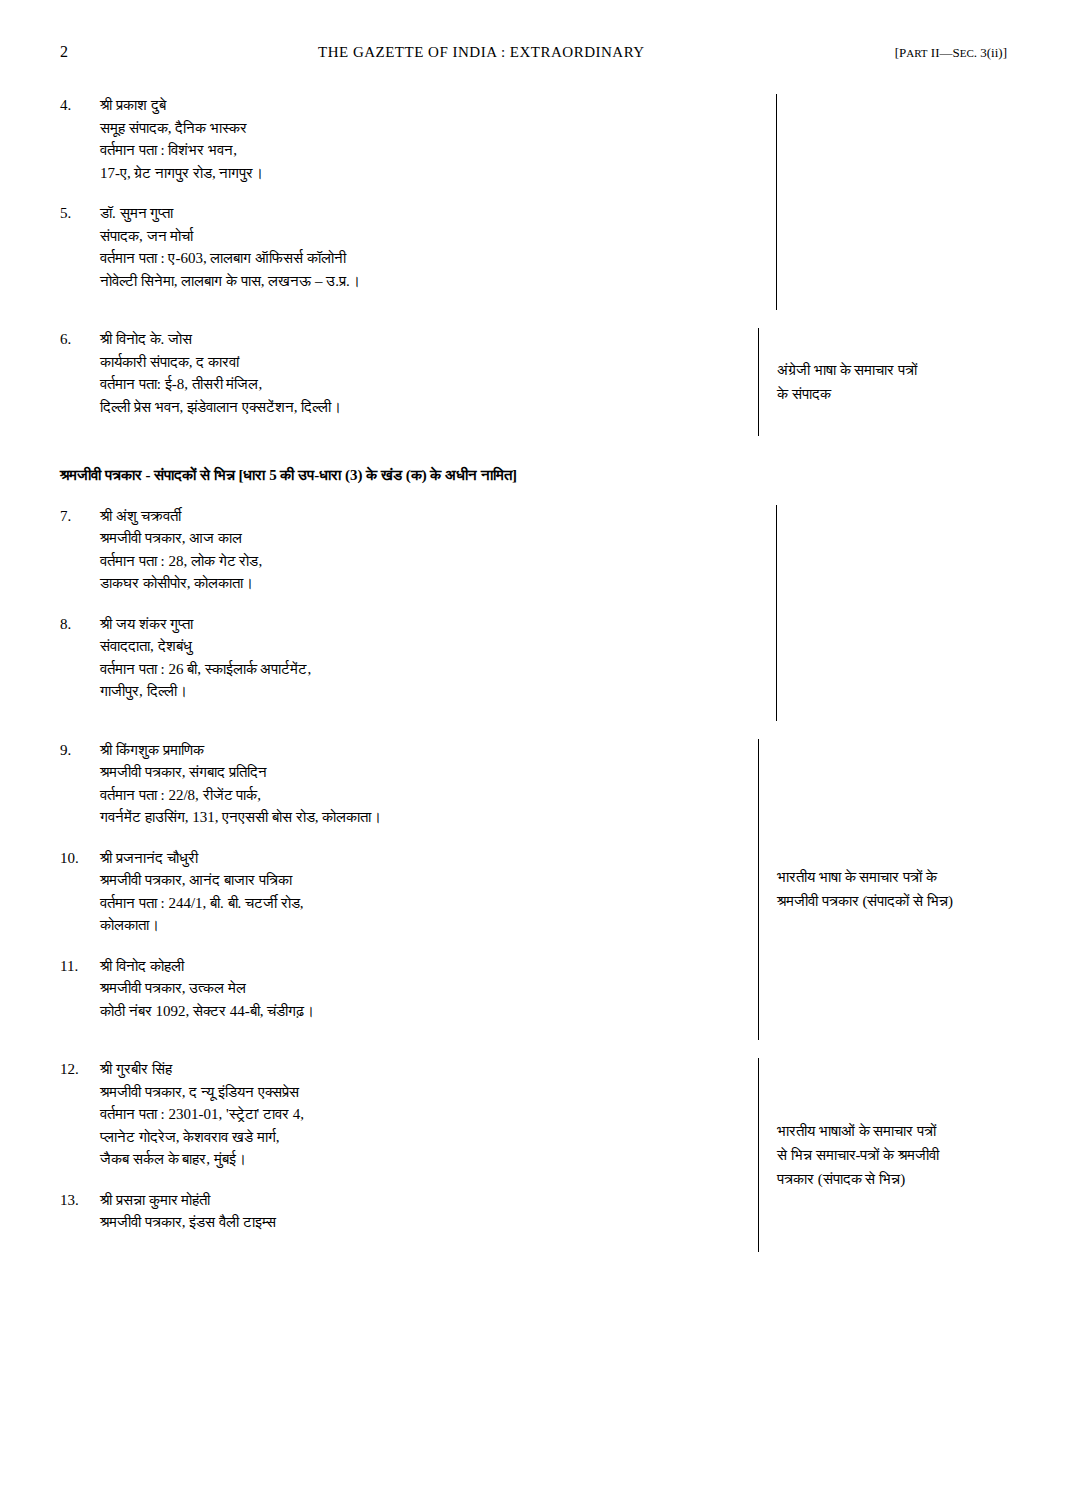2 THE GAZETTE OF INDIA : EXTRAORDINARY [PART II—SEC. 3(ii)]
4.
श्री प्रकाश दुबे
समूह संपादक, दैनिक भास्कर
वर्तमान पता : विशंभर भवन,
17-ए, ग्रेट नागपुर रोड, नागपुर।
5.
डॉ. सुमन गुप्ता
संपादक, जन मोर्चा
वर्तमान पता : ए-603, लालबाग ऑफिसर्स कॉलोनी
नोवेल्टी सिनेमा, लालबाग के पास, लखनऊ – उ.प्र.।
6.
श्री विनोद के. जोस
कार्यकारी संपादक, द कारवां
वर्तमान पता: ई-8, तीसरी मंजिल,
दिल्ली प्रेस भवन, झंडेवालान एक्सटेंशन, दिल्ली।
अंग्रेजी भाषा के समाचार पत्रों
के संपादक
श्रमजीवी पत्रकार - संपादकों से भिन्न [धारा 5 की उप-धारा (3) के खंड (क) के अधीन नामित]
7.
श्री अंशु चक्रवर्ती
श्रमजीवी पत्रकार, आज काल
वर्तमान पता : 28, लोक गेट रोड,
डाकघर कोसीपोर, कोलकाता।
8.
श्री जय शंकर गुप्ता
संवाददाता, देशबंधु
वर्तमान पता : 26 बी, स्काईलार्क अपार्टमेंट,
गाजीपुर, दिल्ली।
9.
श्री किंगशुक प्रमाणिक
श्रमजीवी पत्रकार, संगबाद प्रतिदिन
वर्तमान पता : 22/8, रीजेंट पार्क,
गवर्नमेंट हाउसिंग, 131, एनएससी बोस रोड, कोलकाता।
10.
श्री प्रजनानंद चौधुरी
श्रमजीवी पत्रकार, आनंद बाजार पत्रिका
वर्तमान पता : 244/1, बी. बी. चटर्जी रोड,
कोलकाता।
11.
श्री विनोद कोहली
श्रमजीवी पत्रकार, उत्कल मेल
कोठी नंबर 1092, सेक्टर 44-बी, चंडीगढ़।
भारतीय भाषा के समाचार पत्रों के
श्रमजीवी पत्रकार (संपादकों से भिन्न)
12.
श्री गुरबीर सिंह
श्रमजीवी पत्रकार, द न्यू इंडियन एक्सप्रेस
वर्तमान पता : 2301-01, 'स्ट्रेटा' टावर 4,
प्लानेट गोदरेज, केशवराव खडे मार्ग,
जैकब सर्कल के बाहर, मुंबई।
13.
श्री प्रसन्ना कुमार मोहंती
श्रमजीवी पत्रकार, इंडस वैली टाइम्स
भारतीय भाषाओं के समाचार पत्रों
से भिन्न समाचार-पत्रों के श्रमजीवी
पत्रकार (संपादक से भिन्न)